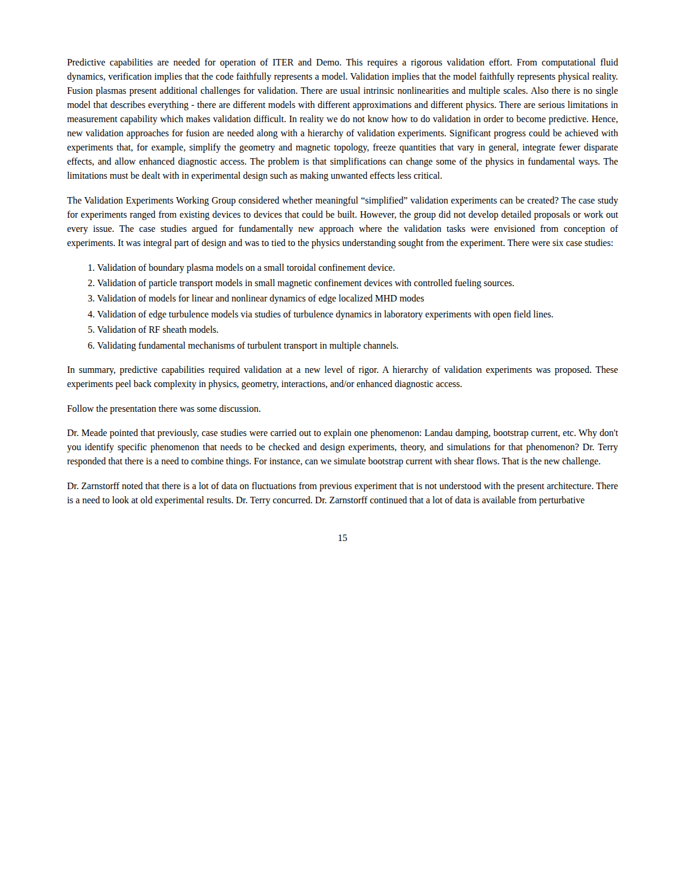Predictive capabilities are needed for operation of ITER and Demo. This requires a rigorous validation effort. From computational fluid dynamics, verification implies that the code faithfully represents a model. Validation implies that the model faithfully represents physical reality. Fusion plasmas present additional challenges for validation. There are usual intrinsic nonlinearities and multiple scales. Also there is no single model that describes everything - there are different models with different approximations and different physics. There are serious limitations in measurement capability which makes validation difficult. In reality we do not know how to do validation in order to become predictive. Hence, new validation approaches for fusion are needed along with a hierarchy of validation experiments. Significant progress could be achieved with experiments that, for example, simplify the geometry and magnetic topology, freeze quantities that vary in general, integrate fewer disparate effects, and allow enhanced diagnostic access. The problem is that simplifications can change some of the physics in fundamental ways. The limitations must be dealt with in experimental design such as making unwanted effects less critical.
The Validation Experiments Working Group considered whether meaningful “simplified” validation experiments can be created? The case study for experiments ranged from existing devices to devices that could be built. However, the group did not develop detailed proposals or work out every issue. The case studies argued for fundamentally new approach where the validation tasks were envisioned from conception of experiments. It was integral part of design and was to tied to the physics understanding sought from the experiment. There were six case studies:
Validation of boundary plasma models on a small toroidal confinement device.
Validation of particle transport models in small magnetic confinement devices with controlled fueling sources.
Validation of models for linear and nonlinear dynamics of edge localized MHD modes
Validation of edge turbulence models via studies of turbulence dynamics in laboratory experiments with open field lines.
Validation of RF sheath models.
Validating fundamental mechanisms of turbulent transport in multiple channels.
In summary, predictive capabilities required validation at a new level of rigor. A hierarchy of validation experiments was proposed. These experiments peel back complexity in physics, geometry, interactions, and/or enhanced diagnostic access.
Follow the presentation there was some discussion.
Dr. Meade pointed that previously, case studies were carried out to explain one phenomenon: Landau damping, bootstrap current, etc. Why don't you identify specific phenomenon that needs to be checked and design experiments, theory, and simulations for that phenomenon? Dr. Terry responded that there is a need to combine things. For instance, can we simulate bootstrap current with shear flows. That is the new challenge.
Dr. Zarnstorff noted that there is a lot of data on fluctuations from previous experiment that is not understood with the present architecture. There is a need to look at old experimental results. Dr. Terry concurred. Dr. Zarnstorff continued that a lot of data is available from perturbative
15